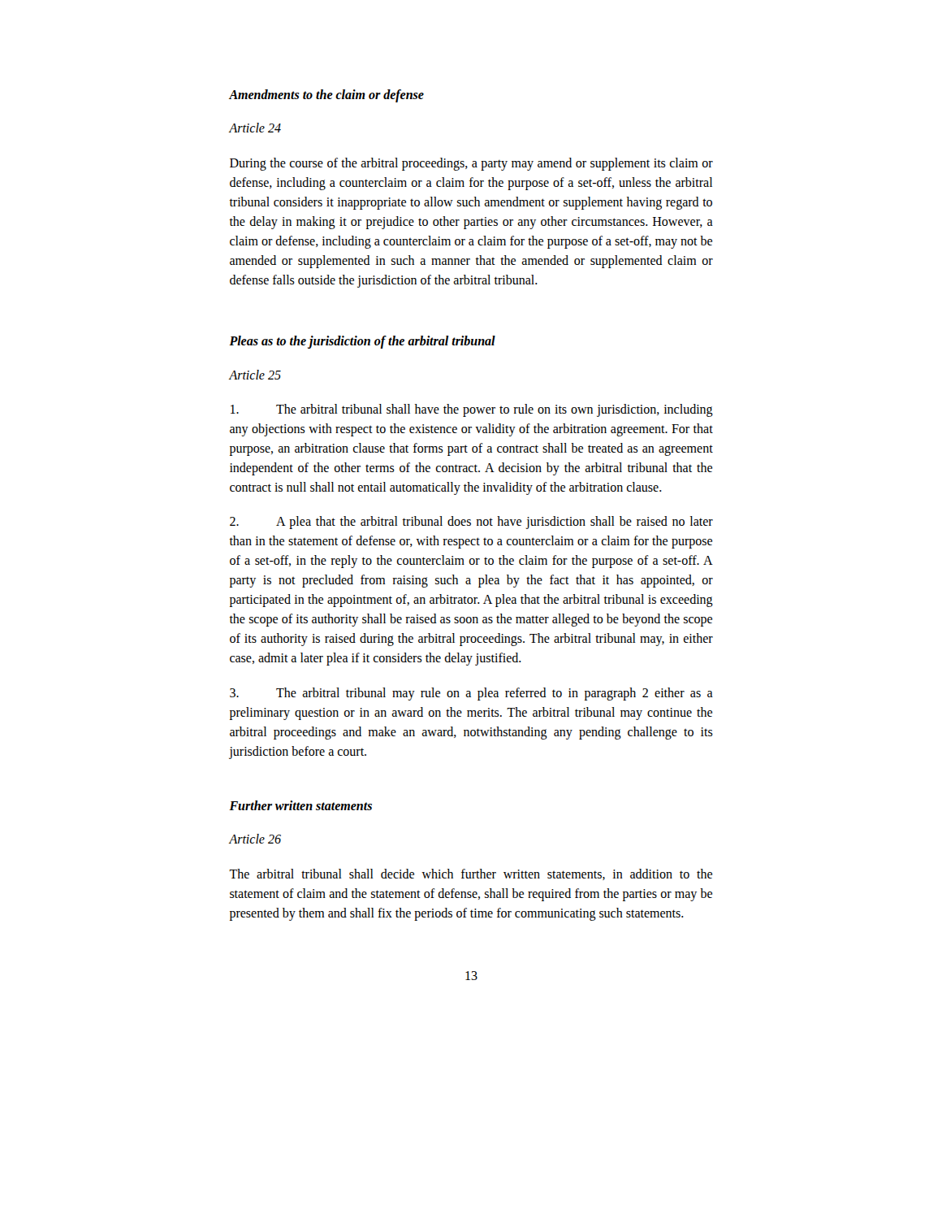Amendments to the claim or defense
Article 24
During the course of the arbitral proceedings, a party may amend or supplement its claim or defense, including a counterclaim or a claim for the purpose of a set-off, unless the arbitral tribunal considers it inappropriate to allow such amendment or supplement having regard to the delay in making it or prejudice to other parties or any other circumstances. However, a claim or defense, including a counterclaim or a claim for the purpose of a set-off, may not be amended or supplemented in such a manner that the amended or supplemented claim or defense falls outside the jurisdiction of the arbitral tribunal.
Pleas as to the jurisdiction of the arbitral tribunal
Article 25
1. The arbitral tribunal shall have the power to rule on its own jurisdiction, including any objections with respect to the existence or validity of the arbitration agreement. For that purpose, an arbitration clause that forms part of a contract shall be treated as an agreement independent of the other terms of the contract. A decision by the arbitral tribunal that the contract is null shall not entail automatically the invalidity of the arbitration clause.
2. A plea that the arbitral tribunal does not have jurisdiction shall be raised no later than in the statement of defense or, with respect to a counterclaim or a claim for the purpose of a set-off, in the reply to the counterclaim or to the claim for the purpose of a set-off. A party is not precluded from raising such a plea by the fact that it has appointed, or participated in the appointment of, an arbitrator. A plea that the arbitral tribunal is exceeding the scope of its authority shall be raised as soon as the matter alleged to be beyond the scope of its authority is raised during the arbitral proceedings. The arbitral tribunal may, in either case, admit a later plea if it considers the delay justified.
3. The arbitral tribunal may rule on a plea referred to in paragraph 2 either as a preliminary question or in an award on the merits. The arbitral tribunal may continue the arbitral proceedings and make an award, notwithstanding any pending challenge to its jurisdiction before a court.
Further written statements
Article 26
The arbitral tribunal shall decide which further written statements, in addition to the statement of claim and the statement of defense, shall be required from the parties or may be presented by them and shall fix the periods of time for communicating such statements.
13